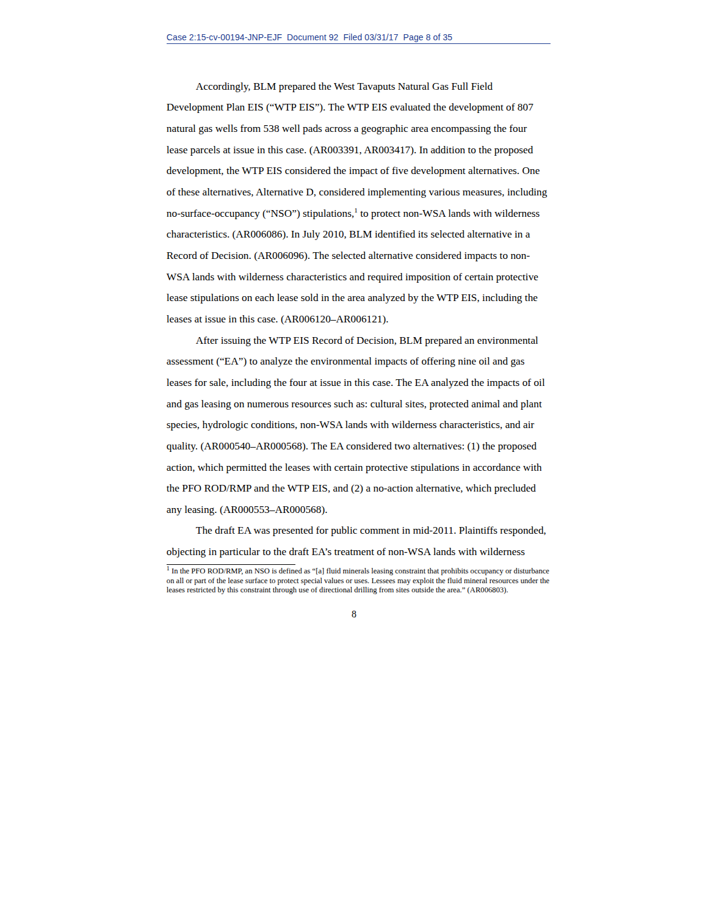Case 2:15-cv-00194-JNP-EJF Document 92 Filed 03/31/17 Page 8 of 35
Accordingly, BLM prepared the West Tavaputs Natural Gas Full Field Development Plan EIS (“WTP EIS”). The WTP EIS evaluated the development of 807 natural gas wells from 538 well pads across a geographic area encompassing the four lease parcels at issue in this case. (AR003391, AR003417). In addition to the proposed development, the WTP EIS considered the impact of five development alternatives. One of these alternatives, Alternative D, considered implementing various measures, including no-surface-occupancy (“NSO”) stipulations,1 to protect non-WSA lands with wilderness characteristics. (AR006086). In July 2010, BLM identified its selected alternative in a Record of Decision. (AR006096). The selected alternative considered impacts to non-WSA lands with wilderness characteristics and required imposition of certain protective lease stipulations on each lease sold in the area analyzed by the WTP EIS, including the leases at issue in this case. (AR006120–AR006121).
After issuing the WTP EIS Record of Decision, BLM prepared an environmental assessment (“EA”) to analyze the environmental impacts of offering nine oil and gas leases for sale, including the four at issue in this case. The EA analyzed the impacts of oil and gas leasing on numerous resources such as: cultural sites, protected animal and plant species, hydrologic conditions, non-WSA lands with wilderness characteristics, and air quality. (AR000540–AR000568). The EA considered two alternatives: (1) the proposed action, which permitted the leases with certain protective stipulations in accordance with the PFO ROD/RMP and the WTP EIS, and (2) a no-action alternative, which precluded any leasing. (AR000553–AR000568).
The draft EA was presented for public comment in mid-2011. Plaintiffs responded, objecting in particular to the draft EA’s treatment of non-WSA lands with wilderness
1 In the PFO ROD/RMP, an NSO is defined as “[a] fluid minerals leasing constraint that prohibits occupancy or disturbance on all or part of the lease surface to protect special values or uses. Lessees may exploit the fluid mineral resources under the leases restricted by this constraint through use of directional drilling from sites outside the area.” (AR006803).
8